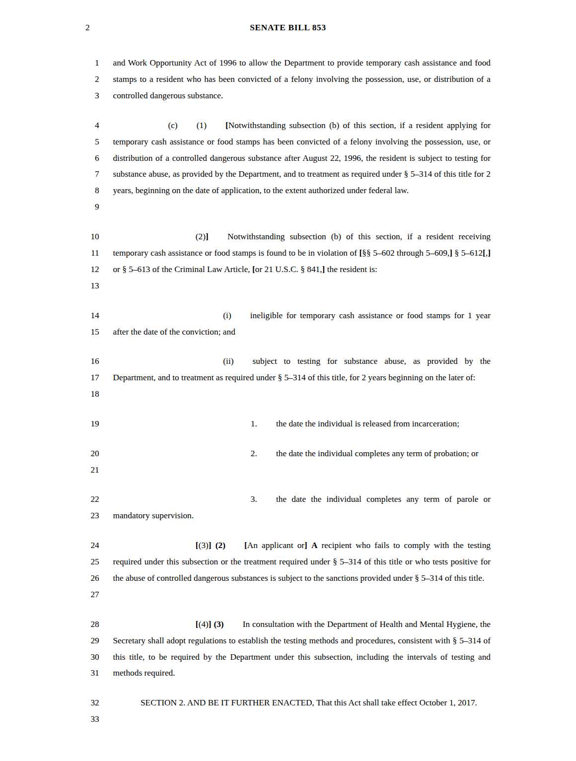2
SENATE BILL 853
1 2 3
and Work Opportunity Act of 1996 to allow the Department to provide temporary cash assistance and food stamps to a resident who has been convicted of a felony involving the possession, use, or distribution of a controlled dangerous substance.
4 5 6 7 8 9
(c) (1) [Notwithstanding subsection (b) of this section, if a resident applying for temporary cash assistance or food stamps has been convicted of a felony involving the possession, use, or distribution of a controlled dangerous substance after August 22, 1996, the resident is subject to testing for substance abuse, as provided by the Department, and to treatment as required under § 5–314 of this title for 2 years, beginning on the date of application, to the extent authorized under federal law.
10 11 12 13
(2)] Notwithstanding subsection (b) of this section, if a resident receiving temporary cash assistance or food stamps is found to be in violation of [§§ 5–602 through 5–609,] § 5–612[,] or § 5–613 of the Criminal Law Article, [or 21 U.S.C. § 841,] the resident is:
14 15
(i) ineligible for temporary cash assistance or food stamps for 1 year after the date of the conviction; and
16 17 18
(ii) subject to testing for substance abuse, as provided by the Department, and to treatment as required under § 5–314 of this title, for 2 years beginning on the later of:
19
1. the date the individual is released from incarceration;
20 21
2. the date the individual completes any term of probation; or
22 23
3. the date the individual completes any term of parole or mandatory supervision.
24 25 26 27
[(3)] (2) [An applicant or] A recipient who fails to comply with the testing required under this subsection or the treatment required under § 5–314 of this title or who tests positive for the abuse of controlled dangerous substances is subject to the sanctions provided under § 5–314 of this title.
28 29 30 31
[(4)] (3) In consultation with the Department of Health and Mental Hygiene, the Secretary shall adopt regulations to establish the testing methods and procedures, consistent with § 5–314 of this title, to be required by the Department under this subsection, including the intervals of testing and methods required.
32 33
SECTION 2. AND BE IT FURTHER ENACTED, That this Act shall take effect October 1, 2017.